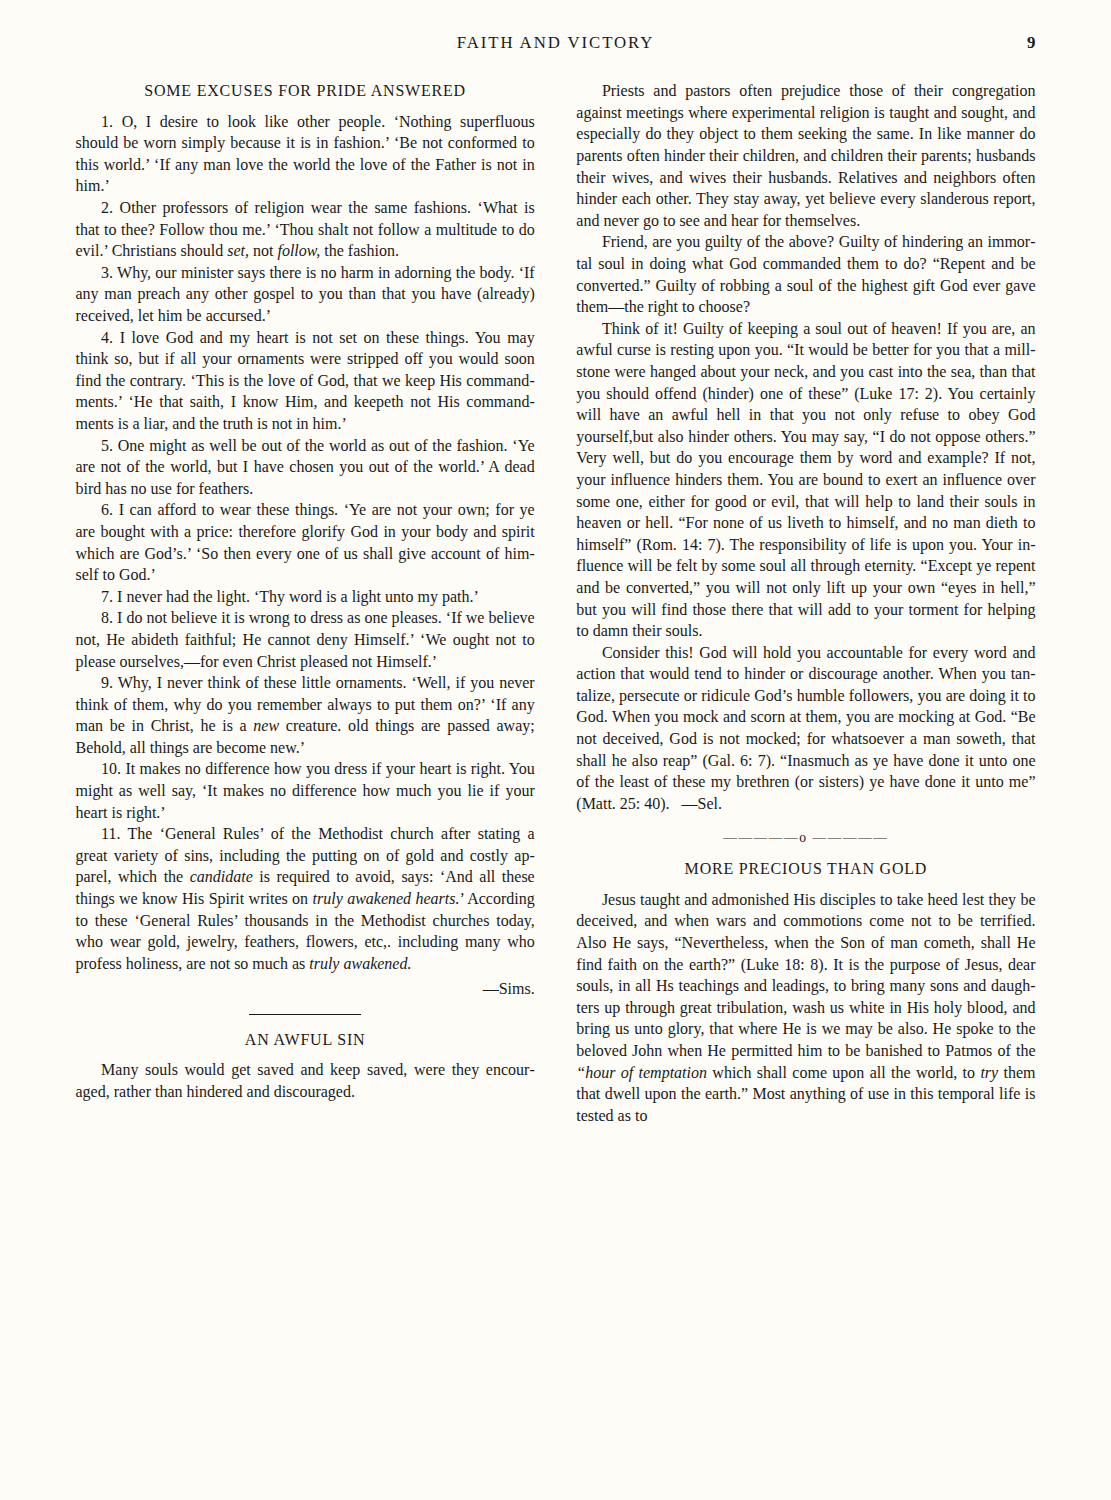Faith and Victory 9
Some Excuses for Pride Answered
1. O, I desire to look like other people. ‘Nothing superfluous should be worn simply because it is in fashion.’ ‘Be not conformed to this world.’ ‘If any man love the world the love of the Father is not in him.’
2. Other professors of religion wear the same fashions. ‘What is that to thee? Follow thou me.’ ‘Thou shalt not follow a multitude to do evil.’ Christians should set, not follow, the fashion.
3. Why, our minister says there is no harm in adorning the body. ‘If any man preach any other gospel to you than that you have (already) received, let him be accursed.’
4. I love God and my heart is not set on these things. You may think so, but if all your ornaments were stripped off you would soon find the contrary. ‘This is the love of God, that we keep His commandments.’ ‘He that saith, I know Him, and keepeth not His commandments is a liar, and the truth is not in him.’
5. One might as well be out of the world as out of the fashion. ‘Ye are not of the world, but I have chosen you out of the world.’ A dead bird has no use for feathers.
6. I can afford to wear these things. ‘Ye are not your own; for ye are bought with a price: therefore glorify God in your body and spirit which are God’s.’ ‘So then every one of us shall give account of himself to God.’
7. I never had the light. ‘Thy word is a light unto my path.’
8. I do not believe it is wrong to dress as one pleases. ‘If we believe not, He abideth faithful; He cannot deny Himself.’ ‘We ought not to please ourselves,—for even Christ pleased not Himself.’
9. Why, I never think of these little ornaments. ‘Well, if you never think of them, why do you remember always to put them on?’ ‘If any man be in Christ, he is a new creature. old things are passed away; Behold, all things are become new.’
10. It makes no difference how you dress if your heart is right. You might as well say, ‘It makes no difference how much you lie if your heart is right.’
11. The ‘General Rules’ of the Methodist church after stating a great variety of sins, including the putting on of gold and costly apparel, which the candidate is required to avoid, says: ‘And all these things we know His Spirit writes on truly awakened hearts.’ According to these ‘General Rules’ thousands in the Methodist churches today, who wear gold, jewelry, feathers, flowers, etc,. including many who profess holiness, are not so much as truly awakened.
—Sims.
An Awful Sin
Many souls would get saved and keep saved, were they encouraged, rather than hindered and discouraged.
Priests and pastors often prejudice those of their congregation against meetings where experimental religion is taught and sought, and especially do they object to them seeking the same. In like manner do parents often hinder their children, and children their parents; husbands their wives, and wives their husbands. Relatives and neighbors often hinder each other. They stay away, yet believe every slanderous report, and never go to see and hear for themselves.
Friend, are you guilty of the above? Guilty of hindering an immortal soul in doing what God commanded them to do? “Repent and be converted.” Guilty of robbing a soul of the highest gift God ever gave them—the right to choose?
Think of it! Guilty of keeping a soul out of heaven! If you are, an awful curse is resting upon you. “It would be better for you that a millstone were hanged about your neck, and you cast into the sea, than that you should offend (hinder) one of these” (Luke 17: 2). You certainly will have an awful hell in that you not only refuse to obey God yourself,but also hinder others. You may say, “I do not oppose others.” Very well, but do you encourage them by word and example? If not, your influence hinders them. You are bound to exert an influence over some one, either for good or evil, that will help to land their souls in heaven or hell. “For none of us liveth to himself, and no man dieth to himself” (Rom. 14: 7). The responsibility of life is upon you. Your influence will be felt by some soul all through eternity. “Except ye repent and be converted,” you will not only lift up your own “eyes in hell,” but you will find those there that will add to your torment for helping to damn their souls.
Consider this! God will hold you accountable for every word and action that would tend to hinder or discourage another. When you tantalize, persecute or ridicule God’s humble followers, you are doing it to God. When you mock and scorn at them, you are mocking at God. “Be not deceived, God is not mocked; for whatsoever a man soweth, that shall he also reap” (Gal. 6: 7). “Inasmuch as ye have done it unto one of the least of these my brethren (or sisters) ye have done it unto me” (Matt. 25: 40). —Sel.
More Precious Than Gold
Jesus taught and admonished His disciples to take heed lest they be deceived, and when wars and commotions come not to be terrified. Also He says, “Nevertheless, when the Son of man cometh, shall He find faith on the earth?” (Luke 18: 8). It is the purpose of Jesus, dear souls, in all Hs teachings and leadings, to bring many sons and daughters up through great tribulation, wash us white in His holy blood, and bring us unto glory, that where He is we may be also. He spoke to the beloved John when He permitted him to be banished to Patmos of the “hour of temptation which shall come upon all the world, to try them that dwell upon the earth.” Most anything of use in this temporal life is tested as to